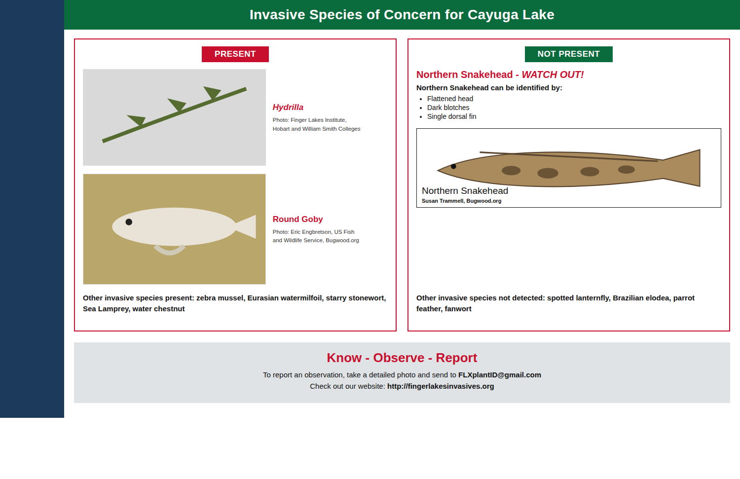Invasive Species of Concern for Cayuga Lake
PRESENT
Hydrilla Photo: Finger Lakes Institute,
Hobart and William Smith Colleges
Round Goby Photo: Eric Engbretson, US Fish
and Wildlife Service, Bugwood.org
Other invasive species present: zebra mussel, Eurasian watermilfoil, starry stonewort, Sea Lamprey, water chestnut
NOT PRESENT
Northern Snakehead - WATCH OUT!
Northern Snakehead can be identified by:
Flattened head
Dark blotches
Single dorsal fin
Northern Snakehead Susan Trammell, Bugwood.org
Other invasive species not detected: spotted lanternfly, Brazilian elodea, parrot feather, fanwort
Know - Observe - Report
To report an observation, take a detailed photo and send to FLXplantID@gmail.com
Check out our website: http://fingerlakesinvasives.org